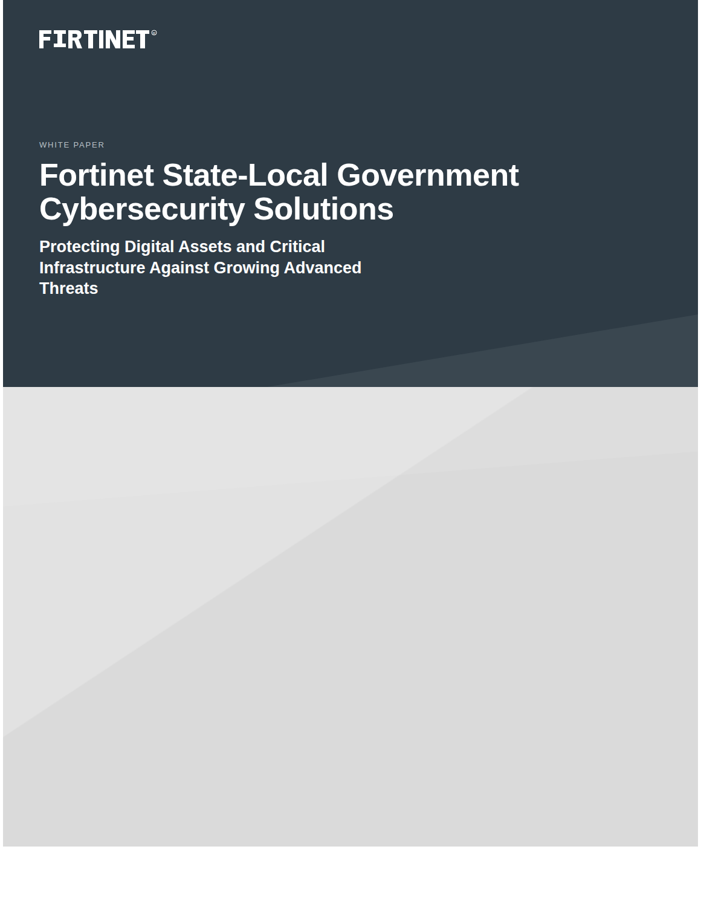R
White Paper
Fortinet State-Local Government Cybersecurity Solutions
Protecting Digital Assets and Critical Infrastructure Against Growing Advanced Threats